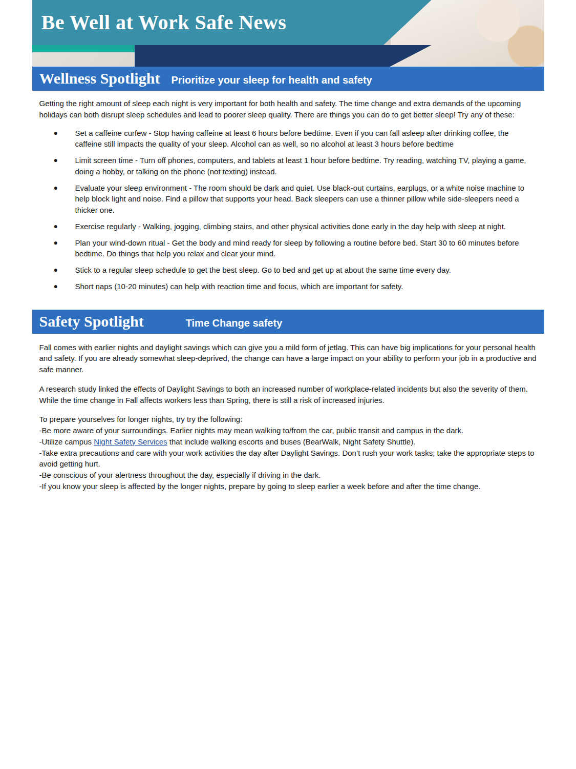Be Well at Work Safe News
Wellness Spotlight Prioritize your sleep for health and safety
Getting the right amount of sleep each night is very important for both health and safety. The time change and extra demands of the upcoming holidays can both disrupt sleep schedules and lead to poorer sleep quality. There are things you can do to get better sleep! Try any of these:
Set a caffeine curfew - Stop having caffeine at least 6 hours before bedtime. Even if you can fall asleep after drinking coffee, the caffeine still impacts the quality of your sleep. Alcohol can as well, so no alcohol at least 3 hours before bedtime
Limit screen time - Turn off phones, computers, and tablets at least 1 hour before bedtime. Try reading, watching TV, playing a game, doing a hobby, or talking on the phone (not texting) instead.
Evaluate your sleep environment - The room should be dark and quiet. Use black-out curtains, earplugs, or a white noise machine to help block light and noise. Find a pillow that supports your head. Back sleepers can use a thinner pillow while side-sleepers need a thicker one.
Exercise regularly - Walking, jogging, climbing stairs, and other physical activities done early in the day help with sleep at night.
Plan your wind-down ritual - Get the body and mind ready for sleep by following a routine before bed. Start 30 to 60 minutes before bedtime. Do things that help you relax and clear your mind.
Stick to a regular sleep schedule to get the best sleep. Go to bed and get up at about the same time every day.
Short naps (10-20 minutes) can help with reaction time and focus, which are important for safety.
Safety Spotlight Time Change safety
Fall comes with earlier nights and daylight savings which can give you a mild form of jetlag. This can have big implications for your personal health and safety. If you are already somewhat sleep-deprived, the change can have a large impact on your ability to perform your job in a productive and safe manner.
A research study linked the effects of Daylight Savings to both an increased number of workplace-related incidents but also the severity of them. While the time change in Fall affects workers less than Spring, there is still a risk of increased injuries.
To prepare yourselves for longer nights, try try the following:
-Be more aware of your surroundings. Earlier nights may mean walking to/from the car, public transit and campus in the dark.
-Utilize campus Night Safety Services that include walking escorts and buses (BearWalk, Night Safety Shuttle).
-Take extra precautions and care with your work activities the day after Daylight Savings. Don’t rush your work tasks; take the appropriate steps to avoid getting hurt.
-Be conscious of your alertness throughout the day, especially if driving in the dark.
-If you know your sleep is affected by the longer nights, prepare by going to sleep earlier a week before and after the time change.